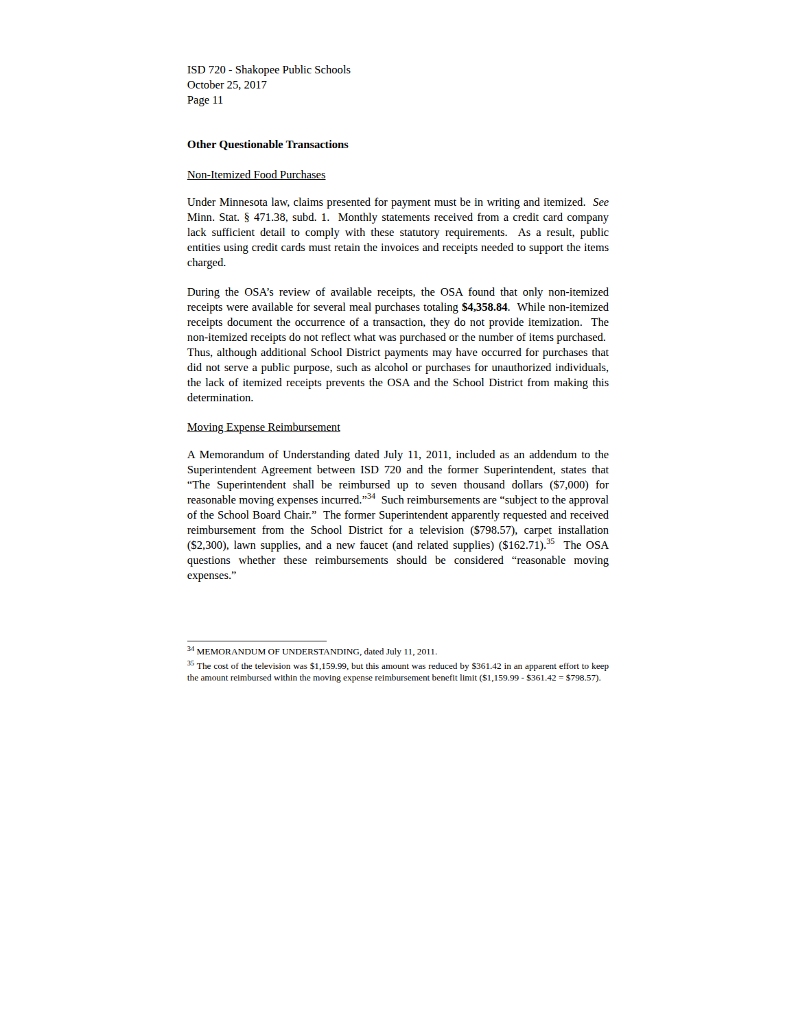ISD 720 - Shakopee Public Schools
October 25, 2017
Page 11
Other Questionable Transactions
Non-Itemized Food Purchases
Under Minnesota law, claims presented for payment must be in writing and itemized. See Minn. Stat. § 471.38, subd. 1. Monthly statements received from a credit card company lack sufficient detail to comply with these statutory requirements. As a result, public entities using credit cards must retain the invoices and receipts needed to support the items charged.
During the OSA’s review of available receipts, the OSA found that only non-itemized receipts were available for several meal purchases totaling $4,358.84. While non-itemized receipts document the occurrence of a transaction, they do not provide itemization. The non-itemized receipts do not reflect what was purchased or the number of items purchased. Thus, although additional School District payments may have occurred for purchases that did not serve a public purpose, such as alcohol or purchases for unauthorized individuals, the lack of itemized receipts prevents the OSA and the School District from making this determination.
Moving Expense Reimbursement
A Memorandum of Understanding dated July 11, 2011, included as an addendum to the Superintendent Agreement between ISD 720 and the former Superintendent, states that “The Superintendent shall be reimbursed up to seven thousand dollars ($7,000) for reasonable moving expenses incurred.”34 Such reimbursements are “subject to the approval of the School Board Chair.” The former Superintendent apparently requested and received reimbursement from the School District for a television ($798.57), carpet installation ($2,300), lawn supplies, and a new faucet (and related supplies) ($162.71).35 The OSA questions whether these reimbursements should be considered “reasonable moving expenses.”
34 MEMORANDUM OF UNDERSTANDING, dated July 11, 2011.
35 The cost of the television was $1,159.99, but this amount was reduced by $361.42 in an apparent effort to keep the amount reimbursed within the moving expense reimbursement benefit limit ($1,159.99 - $361.42 = $798.57).